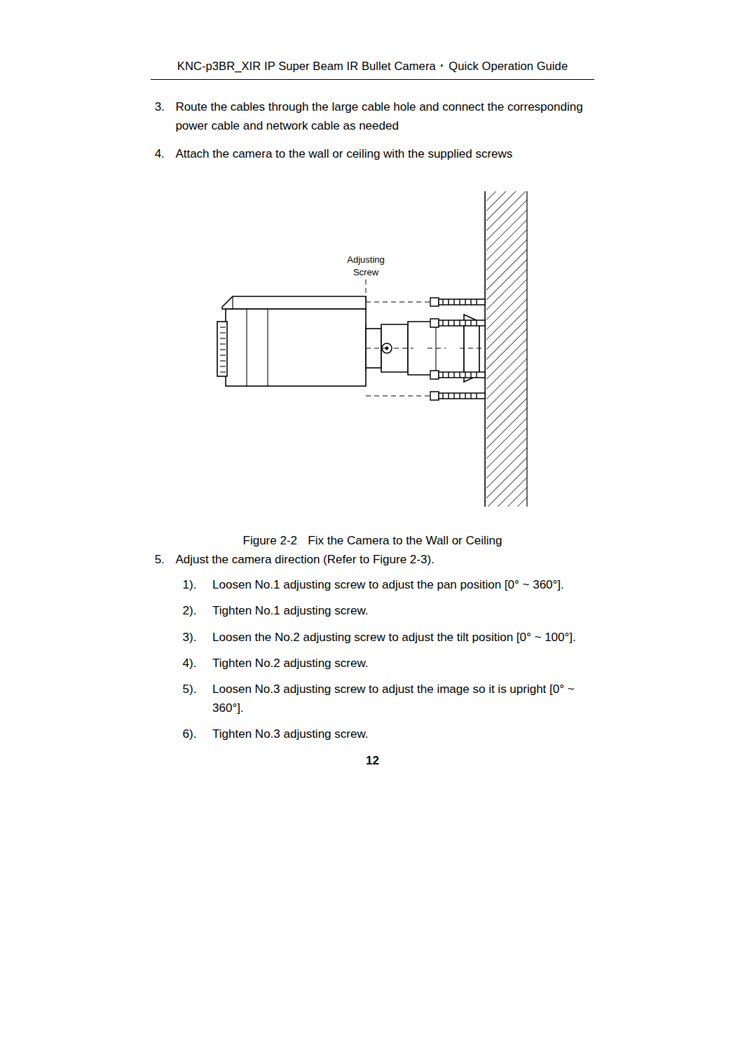KNC-p3BR_XIR IP Super Beam IR Bullet Camera ･ Quick Operation Guide
3. Route the cables through the large cable hole and connect the corresponding power cable and network cable as needed
4. Attach the camera to the wall or ceiling with the supplied screws
Adjusting Screw
Figure 2-2 Fix the Camera to the Wall or Ceiling
5. Adjust the camera direction (Refer to Figure 2-3).
1). Loosen No.1 adjusting screw to adjust the pan position [0° ~ 360°].
2). Tighten No.1 adjusting screw.
3). Loosen the No.2 adjusting screw to adjust the tilt position [0° ~ 100°].
4). Tighten No.2 adjusting screw.
5). Loosen No.3 adjusting screw to adjust the image so it is upright [0° ~ 360°].
6). Tighten No.3 adjusting screw.
12